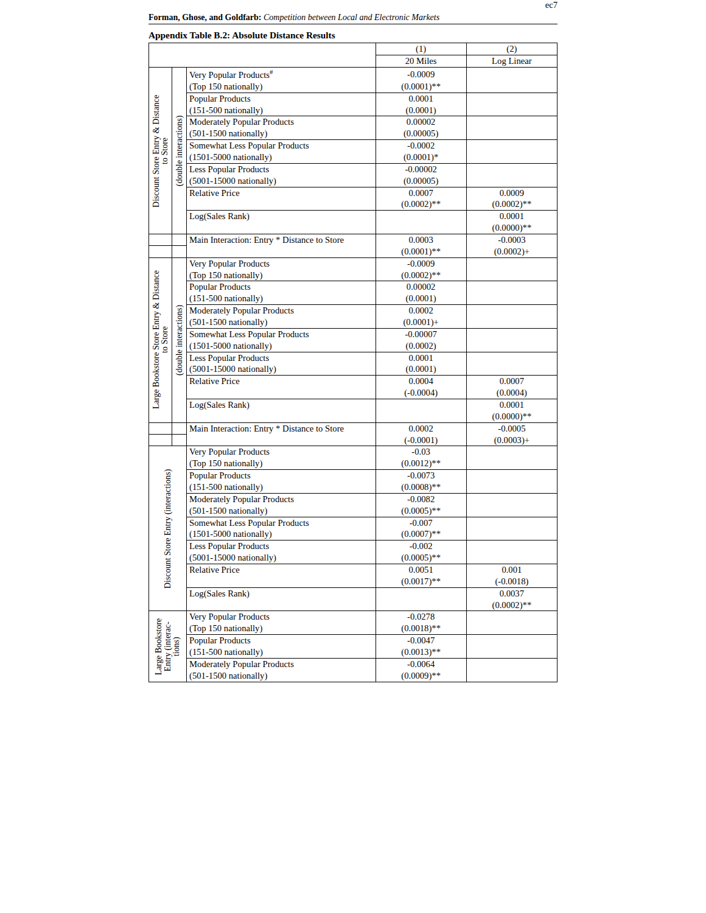ec7
Forman, Ghose, and Goldfarb: Competition between Local and Electronic Markets
Appendix Table B.2: Absolute Distance Results
| | (1) | (2) |
| 20 Miles | Log Linear |
| Discount Store Entry & Distance to Store | (double interactions) | Very Popular Products # | -0.0009 | |
| (Top 150 nationally) | (0.0001)** |
| Popular Products | 0.0001 | |
| (151-500 nationally) | (0.0001) |
| Moderately Popular Products | 0.00002 | |
| (501-1500 nationally) | (0.00005) |
| Somewhat Less Popular Products | -0.0002 | |
| (1501-5000 nationally) | (0.0001)* |
| Less Popular Products | -0.00002 | |
| (5001-15000 nationally) | (0.00005) |
| Relative Price | 0.0007 | 0.0009 |
| | (0.0002)** | (0.0002)** |
| Log(Sales Rank) | | 0.0001 |
| | (0.0000)** |
| | | Main Interaction: Entry * Distance to Store | 0.0003 | -0.0003 |
| | | | (0.0001)** | (0.0002)+ |
| Large Bookstore Store Entry & Distance to Store | (double interactions) | Very Popular Products | -0.0009 | |
| (Top 150 nationally) | (0.0002)** |
| Popular Products | 0.00002 | |
| (151-500 nationally) | (0.0001) |
| Moderately Popular Products | 0.0002 | |
| (501-1500 nationally) | (0.0001)+ |
| Somewhat Less Popular Products | -0.00007 | |
| (1501-5000 nationally) | (0.0002) |
| Less Popular Products | 0.0001 | |
| (5001-15000 nationally) | (0.0001) |
| Relative Price | 0.0004 | 0.0007 |
| | (-0.0004) | (0.0004) |
| Log(Sales Rank) | | 0.0001 |
| | (0.0000)** |
| | | Main Interaction: Entry * Distance to Store | 0.0002 | -0.0005 |
| | | | (-0.0001) | (0.0003)+ |
| Discount Store Entry (interactions) | Very Popular Products | -0.03 | |
| (Top 150 nationally) | (0.0012)** |
| Popular Products | -0.0073 | |
| (151-500 nationally) | (0.0008)** |
| Moderately Popular Products | -0.0082 | |
| (501-1500 nationally) | (0.0005)** |
| Somewhat Less Popular Products | -0.007 | |
| (1501-5000 nationally) | (0.0007)** |
| Less Popular Products | -0.002 | |
| (5001-15000 nationally) | (0.0005)** |
| Relative Price | 0.0051 | 0.001 |
| | (0.0017)** | (-0.0018) |
| Log(Sales Rank) | | 0.0037 |
| | (0.0002)** |
| Large Bookstore Entry (interac- tions) | Very Popular Products | -0.0278 | |
| (Top 150 nationally) | (0.0018)** |
| Popular Products | -0.0047 | |
| (151-500 nationally) | (0.0013)** |
| Moderately Popular Products | -0.0064 | |
| (501-1500 nationally) | (0.0009)** |